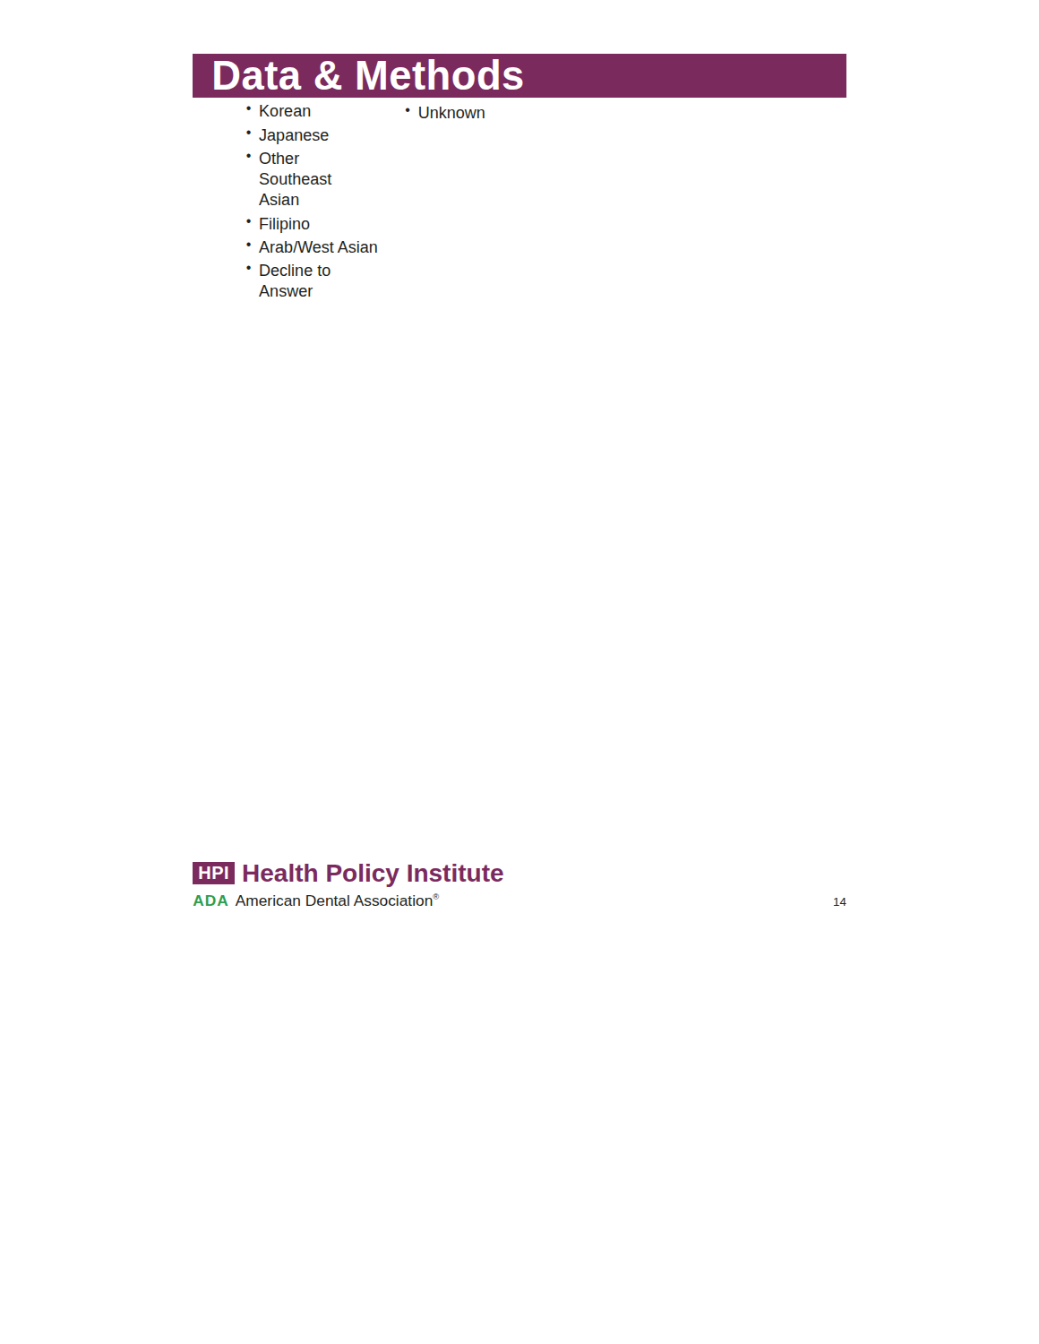Data & Methods
Korean
Japanese
Other Southeast Asian
Filipino
Arab/West Asian
Decline to Answer
Unknown
HPI Health Policy Institute
ADA American Dental Association®
14